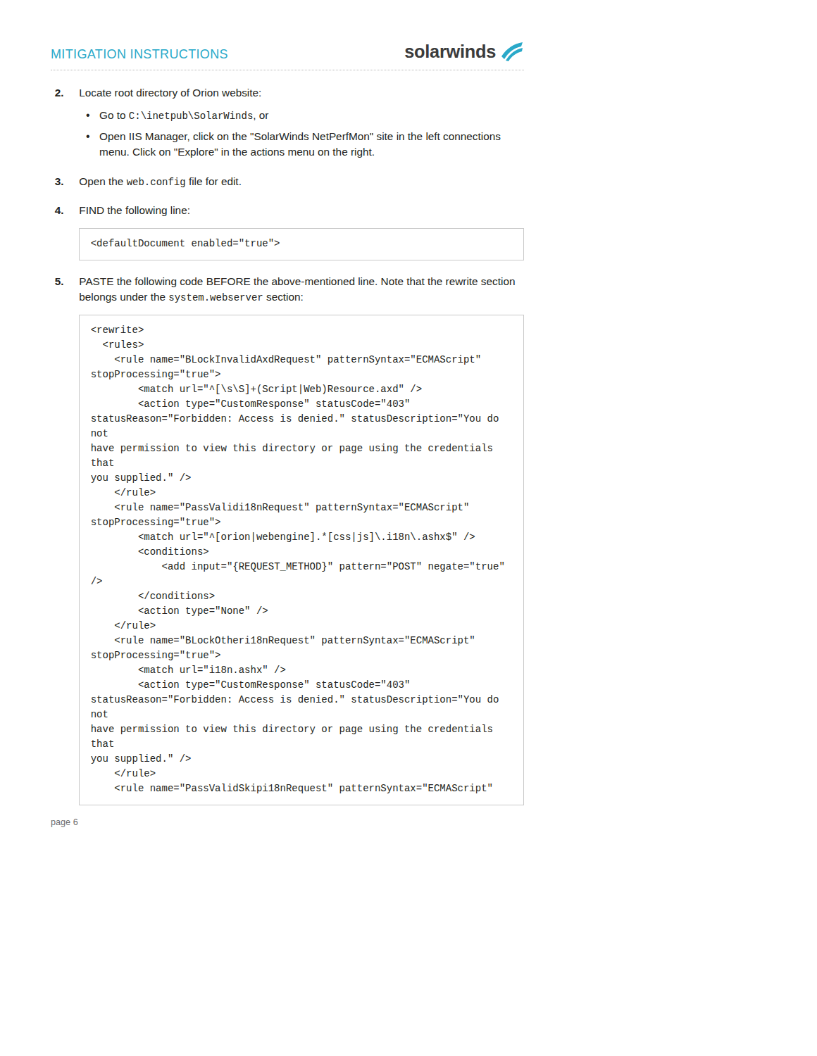Mitigation Instructions
solarwinds
Locate root directory of Orion website:
Go to C:\inetpub\SolarWinds, or
Open IIS Manager, click on the "SolarWinds NetPerfMon" site in the left connections menu. Click on "Explore" in the actions menu on the right.
Open the web.config file for edit.
FIND the following line:
<defaultDocument enabled="true">
PASTE the following code BEFORE the above-mentioned line. Note that the rewrite section belongs under the system.webserver section:
<rewrite>
  <rules>
    <rule name="BLockInvalidAxdRequest" patternSyntax="ECMAScript"
stopProcessing="true">
        <match url="^[\s\S]+(Script|Web)Resource.axd" />
        <action type="CustomResponse" statusCode="403"
statusReason="Forbidden: Access is denied." statusDescription="You do not
have permission to view this directory or page using the credentials that
you supplied." />
    </rule>
    <rule name="PassValidi18nRequest" patternSyntax="ECMAScript"
stopProcessing="true">
        <match url="^[orion|webengine].*[css|js]\.i18n\.ashx$" />
        <conditions>
            <add input="{REQUEST_METHOD}" pattern="POST" negate="true" />
        </conditions>
        <action type="None" />
    </rule>
    <rule name="BLockOtheri18nRequest" patternSyntax="ECMAScript"
stopProcessing="true">
        <match url="i18n.ashx" />
        <action type="CustomResponse" statusCode="403"
statusReason="Forbidden: Access is denied." statusDescription="You do not
have permission to view this directory or page using the credentials that
you supplied." />
    </rule>
    <rule name="PassValidSkipi18nRequest" patternSyntax="ECMAScript"
page 6